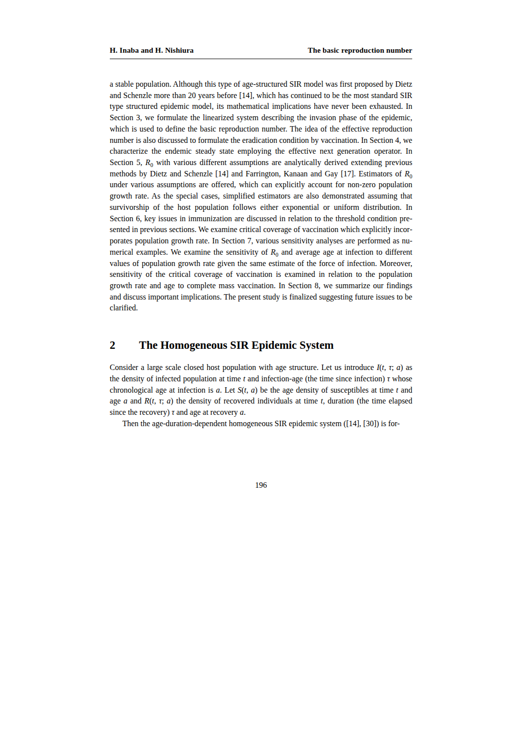H. Inaba and H. Nishiura The basic reproduction number
a stable population. Although this type of age-structured SIR model was first proposed by Dietz and Schenzle more than 20 years before [14], which has continued to be the most standard SIR type structured epidemic model, its mathematical implications have never been exhausted. In Section 3, we formulate the linearized system describing the invasion phase of the epidemic, which is used to define the basic reproduction number. The idea of the effective reproduction number is also discussed to formulate the eradication condition by vaccination. In Section 4, we characterize the endemic steady state employing the effective next generation operator. In Section 5, R0 with various different assumptions are analytically derived extending previous methods by Dietz and Schenzle [14] and Farrington, Kanaan and Gay [17]. Estimators of R0 under various assumptions are offered, which can explicitly account for non-zero population growth rate. As the special cases, simplified estimators are also demonstrated assuming that survivorship of the host population follows either exponential or uniform distribution. In Section 6, key issues in immunization are discussed in relation to the threshold condition presented in previous sections. We examine critical coverage of vaccination which explicitly incorporates population growth rate. In Section 7, various sensitivity analyses are performed as numerical examples. We examine the sensitivity of R0 and average age at infection to different values of population growth rate given the same estimate of the force of infection. Moreover, sensitivity of the critical coverage of vaccination is examined in relation to the population growth rate and age to complete mass vaccination. In Section 8, we summarize our findings and discuss important implications. The present study is finalized suggesting future issues to be clarified.
2 The Homogeneous SIR Epidemic System
Consider a large scale closed host population with age structure. Let us introduce I(t, τ; a) as the density of infected population at time t and infection-age (the time since infection) τ whose chronological age at infection is a. Let S(t, a) be the age density of susceptibles at time t and age a and R(t, τ; a) the density of recovered individuals at time t, duration (the time elapsed since the recovery) τ and age at recovery a.
Then the age-duration-dependent homogeneous SIR epidemic system ([14], [30]) is for-
196